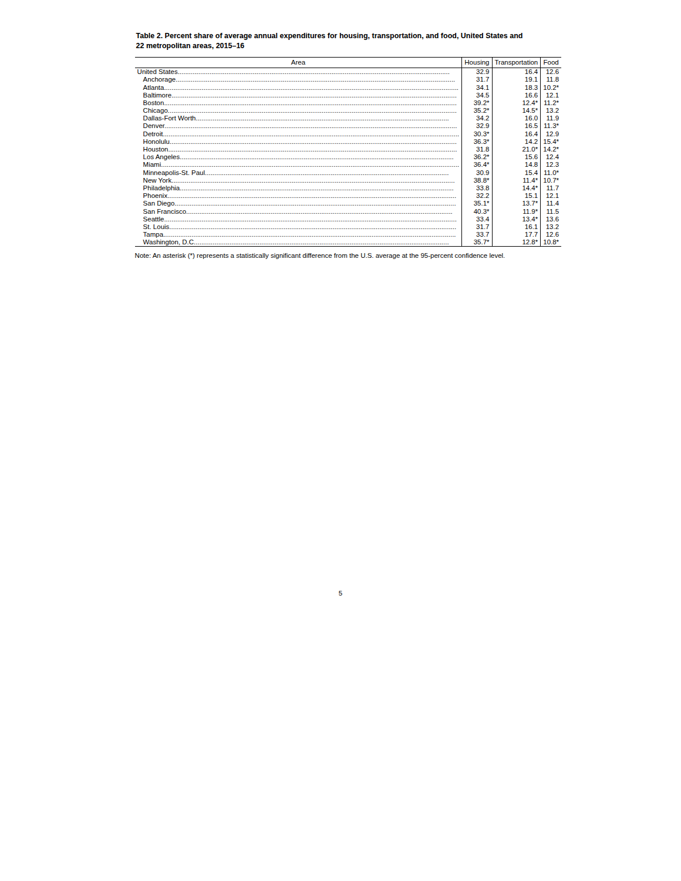Table 2. Percent share of average annual expenditures for housing, transportation, and food, United States and
22 metropolitan areas, 2015–16
| Area | Housing | Transportation | Food |
| --- | --- | --- | --- |
| United States ................................................................................................................................................. | 32.9 | 16.4 | 12.6 |
| Anchorage ..................................................................................................................................................... | 31.7 | 19.1 | 11.8 |
| Atlanta ............................................................................................................................................................. | 34.1 | 18.3 | 10.2* |
| Baltimore ........................................................................................................................................................ | 34.5 | 16.6 | 12.1 |
| Boston ............................................................................................................................................................ | 39.2* | 12.4* | 11.2* |
| Chicago .......................................................................................................................................................... | 35.2* | 14.5* | 13.2 |
| Dallas-Fort Worth ....................................................................................................................................... | 34.2 | 16.0 | 11.9 |
| Denver ............................................................................................................................................................ | 32.9 | 16.5 | 11.3* |
| Detroit .............................................................................................................................................................. | 30.3* | 16.4 | 12.9 |
| Honolulu ......................................................................................................................................................... | 36.3* | 14.2 | 15.4* |
| Houston .......................................................................................................................................................... | 31.8 | 21.0* | 14.2* |
| Los Angeles .................................................................................................................................................. | 36.2* | 15.6 | 12.4 |
| Miami ............................................................................................................................................................... | 36.4* | 14.8 | 12.3 |
| Minneapolis-St. Paul .................................................................................................................................. | 30.9 | 15.4 | 11.0* |
| New York ....................................................................................................................................................... | 38.8* | 11.4* | 10.7* |
| Philadelphia .................................................................................................................................................. | 33.8 | 14.4* | 11.7 |
| Phoenix .......................................................................................................................................................... | 32.2 | 15.1 | 12.1 |
| San Diego ...................................................................................................................................................... | 35.1* | 13.7* | 11.4 |
| San Francisco .............................................................................................................................................. | 40.3* | 11.9* | 11.5 |
| Seattle ............................................................................................................................................................ | 33.4 | 13.4* | 13.6 |
| St. Louis ......................................................................................................................................................... | 31.7 | 16.1 | 13.2 |
| Tampa ............................................................................................................................................................ | 33.7 | 17.7 | 12.6 |
| Washington, D.C. ....................................................................................................................................... | 35.7* | 12.8* | 10.8* |
Note: An asterisk (*) represents a statistically significant difference from the U.S. average at the 95-percent confidence level.
5